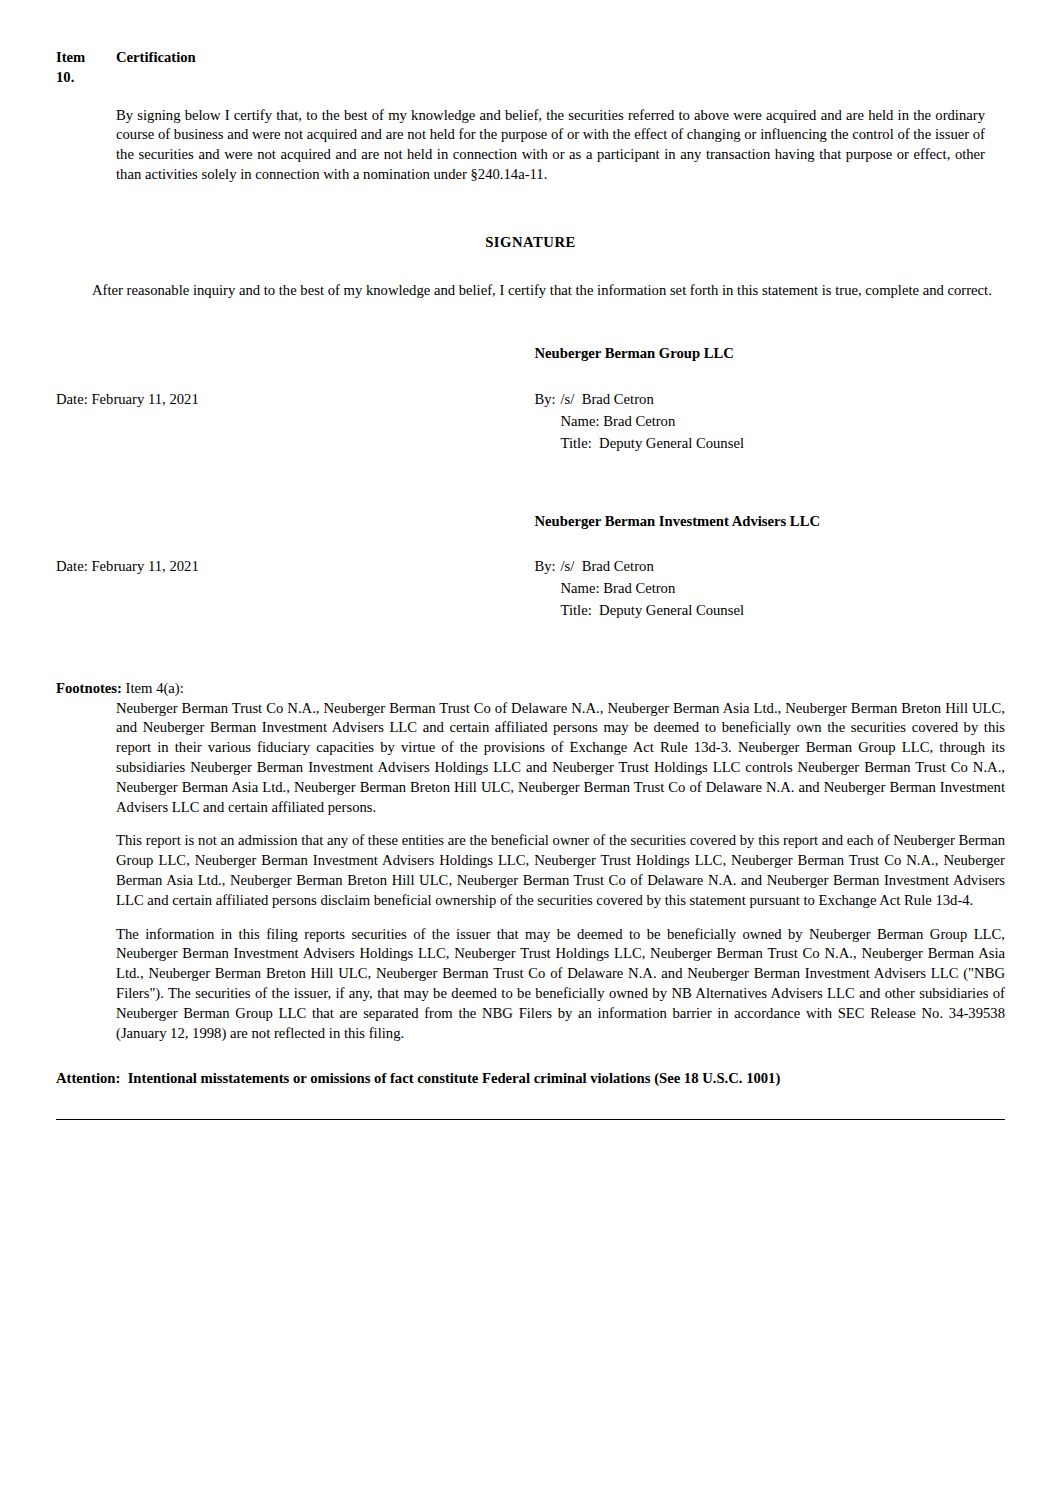Item
10.
Certification
By signing below I certify that, to the best of my knowledge and belief, the securities referred to above were acquired and are held in the ordinary course of business and were not acquired and are not held for the purpose of or with the effect of changing or influencing the control of the issuer of the securities and were not acquired and are not held in connection with or as a participant in any transaction having that purpose or effect, other than activities solely in connection with a nomination under §240.14a-11.
SIGNATURE
After reasonable inquiry and to the best of my knowledge and belief, I certify that the information set forth in this statement is true, complete and correct.
Neuberger Berman Group LLC
Date: February 11, 2021
By:/s/ Brad Cetron
Name: Brad Cetron
Title: Deputy General Counsel
Neuberger Berman Investment Advisers LLC
Date: February 11, 2021
By:/s/ Brad Cetron
Name: Brad Cetron
Title: Deputy General Counsel
Footnotes: Item 4(a):
Neuberger Berman Trust Co N.A., Neuberger Berman Trust Co of Delaware N.A., Neuberger Berman Asia Ltd., Neuberger Berman Breton Hill ULC, and Neuberger Berman Investment Advisers LLC and certain affiliated persons may be deemed to beneficially own the securities covered by this report in their various fiduciary capacities by virtue of the provisions of Exchange Act Rule 13d-3. Neuberger Berman Group LLC, through its subsidiaries Neuberger Berman Investment Advisers Holdings LLC and Neuberger Trust Holdings LLC controls Neuberger Berman Trust Co N.A., Neuberger Berman Asia Ltd., Neuberger Berman Breton Hill ULC, Neuberger Berman Trust Co of Delaware N.A. and Neuberger Berman Investment Advisers LLC and certain affiliated persons.
This report is not an admission that any of these entities are the beneficial owner of the securities covered by this report and each of Neuberger Berman Group LLC, Neuberger Berman Investment Advisers Holdings LLC, Neuberger Trust Holdings LLC, Neuberger Berman Trust Co N.A., Neuberger Berman Asia Ltd., Neuberger Berman Breton Hill ULC, Neuberger Berman Trust Co of Delaware N.A. and Neuberger Berman Investment Advisers LLC and certain affiliated persons disclaim beneficial ownership of the securities covered by this statement pursuant to Exchange Act Rule 13d-4.
The information in this filing reports securities of the issuer that may be deemed to be beneficially owned by Neuberger Berman Group LLC, Neuberger Berman Investment Advisers Holdings LLC, Neuberger Trust Holdings LLC, Neuberger Berman Trust Co N.A., Neuberger Berman Asia Ltd., Neuberger Berman Breton Hill ULC, Neuberger Berman Trust Co of Delaware N.A. and Neuberger Berman Investment Advisers LLC ("NBG Filers"). The securities of the issuer, if any, that may be deemed to be beneficially owned by NB Alternatives Advisers LLC and other subsidiaries of Neuberger Berman Group LLC that are separated from the NBG Filers by an information barrier in accordance with SEC Release No. 34-39538 (January 12, 1998) are not reflected in this filing.
Attention: Intentional misstatements or omissions of fact constitute Federal criminal violations (See 18 U.S.C. 1001)